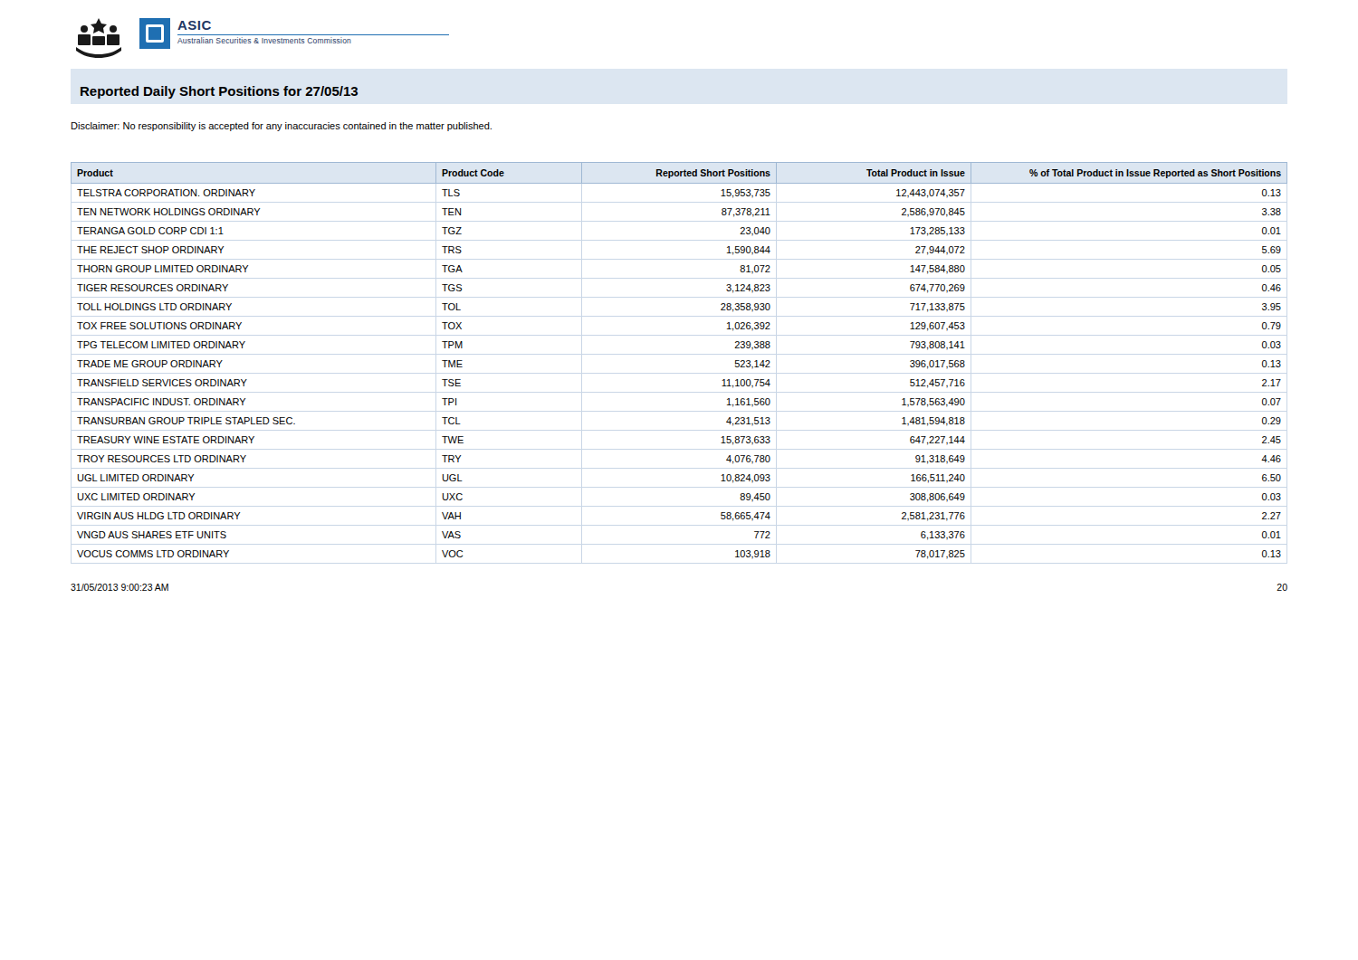ASIC
Australian Securities & Investments Commission
Reported Daily Short Positions for 27/05/13
Disclaimer: No responsibility is accepted for any inaccuracies contained in the matter published.
| Product | Product Code | Reported Short Positions | Total Product in Issue | % of Total Product in Issue Reported as Short Positions |
| --- | --- | --- | --- | --- |
| TELSTRA CORPORATION. ORDINARY | TLS | 15,953,735 | 12,443,074,357 | 0.13 |
| TEN NETWORK HOLDINGS ORDINARY | TEN | 87,378,211 | 2,586,970,845 | 3.38 |
| TERANGA GOLD CORP CDI 1:1 | TGZ | 23,040 | 173,285,133 | 0.01 |
| THE REJECT SHOP ORDINARY | TRS | 1,590,844 | 27,944,072 | 5.69 |
| THORN GROUP LIMITED ORDINARY | TGA | 81,072 | 147,584,880 | 0.05 |
| TIGER RESOURCES ORDINARY | TGS | 3,124,823 | 674,770,269 | 0.46 |
| TOLL HOLDINGS LTD ORDINARY | TOL | 28,358,930 | 717,133,875 | 3.95 |
| TOX FREE SOLUTIONS ORDINARY | TOX | 1,026,392 | 129,607,453 | 0.79 |
| TPG TELECOM LIMITED ORDINARY | TPM | 239,388 | 793,808,141 | 0.03 |
| TRADE ME GROUP ORDINARY | TME | 523,142 | 396,017,568 | 0.13 |
| TRANSFIELD SERVICES ORDINARY | TSE | 11,100,754 | 512,457,716 | 2.17 |
| TRANSPACIFIC INDUST. ORDINARY | TPI | 1,161,560 | 1,578,563,490 | 0.07 |
| TRANSURBAN GROUP TRIPLE STAPLED SEC. | TCL | 4,231,513 | 1,481,594,818 | 0.29 |
| TREASURY WINE ESTATE ORDINARY | TWE | 15,873,633 | 647,227,144 | 2.45 |
| TROY RESOURCES LTD ORDINARY | TRY | 4,076,780 | 91,318,649 | 4.46 |
| UGL LIMITED ORDINARY | UGL | 10,824,093 | 166,511,240 | 6.50 |
| UXC LIMITED ORDINARY | UXC | 89,450 | 308,806,649 | 0.03 |
| VIRGIN AUS HLDG LTD ORDINARY | VAH | 58,665,474 | 2,581,231,776 | 2.27 |
| VNGD AUS SHARES ETF UNITS | VAS | 772 | 6,133,376 | 0.01 |
| VOCUS COMMS LTD ORDINARY | VOC | 103,918 | 78,017,825 | 0.13 |
31/05/2013 9:00:23 AM
20